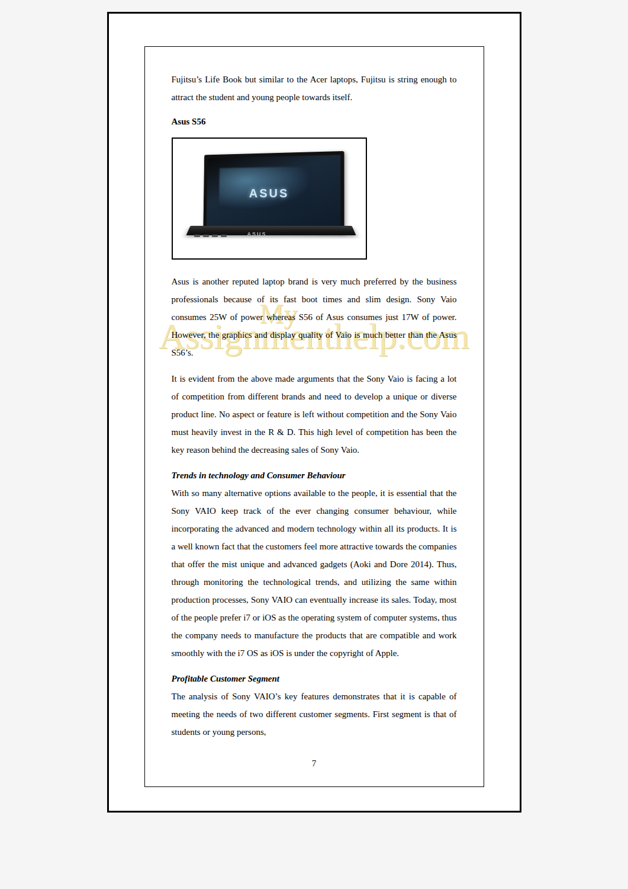My
Assignmenthelp.com
Fujitsu’s Life Book but similar to the Acer laptops, Fujitsu is string enough to attract the student and young people towards itself.
Asus S56
ASUS
ASUS
Asus is another reputed laptop brand is very much preferred by the business professionals because of its fast boot times and slim design. Sony Vaio consumes 25W of power whereas S56 of Asus consumes just 17W of power. However, the graphics and display quality of Vaio is much better than the Asus S56’s.
It is evident from the above made arguments that the Sony Vaio is facing a lot of competition from different brands and need to develop a unique or diverse product line. No aspect or feature is left without competition and the Sony Vaio must heavily invest in the R & D. This high level of competition has been the key reason behind the decreasing sales of Sony Vaio.
Trends in technology and Consumer Behaviour
With so many alternative options available to the people, it is essential that the Sony VAIO keep track of the ever changing consumer behaviour, while incorporating the advanced and modern technology within all its products. It is a well known fact that the customers feel more attractive towards the companies that offer the mist unique and advanced gadgets (Aoki and Dore 2014). Thus, through monitoring the technological trends, and utilizing the same within production processes, Sony VAIO can eventually increase its sales. Today, most of the people prefer i7 or iOS as the operating system of computer systems, thus the company needs to manufacture the products that are compatible and work smoothly with the i7 OS as iOS is under the copyright of Apple.
Profitable Customer Segment
The analysis of Sony VAIO’s key features demonstrates that it is capable of meeting the needs of two different customer segments. First segment is that of students or young persons,
7